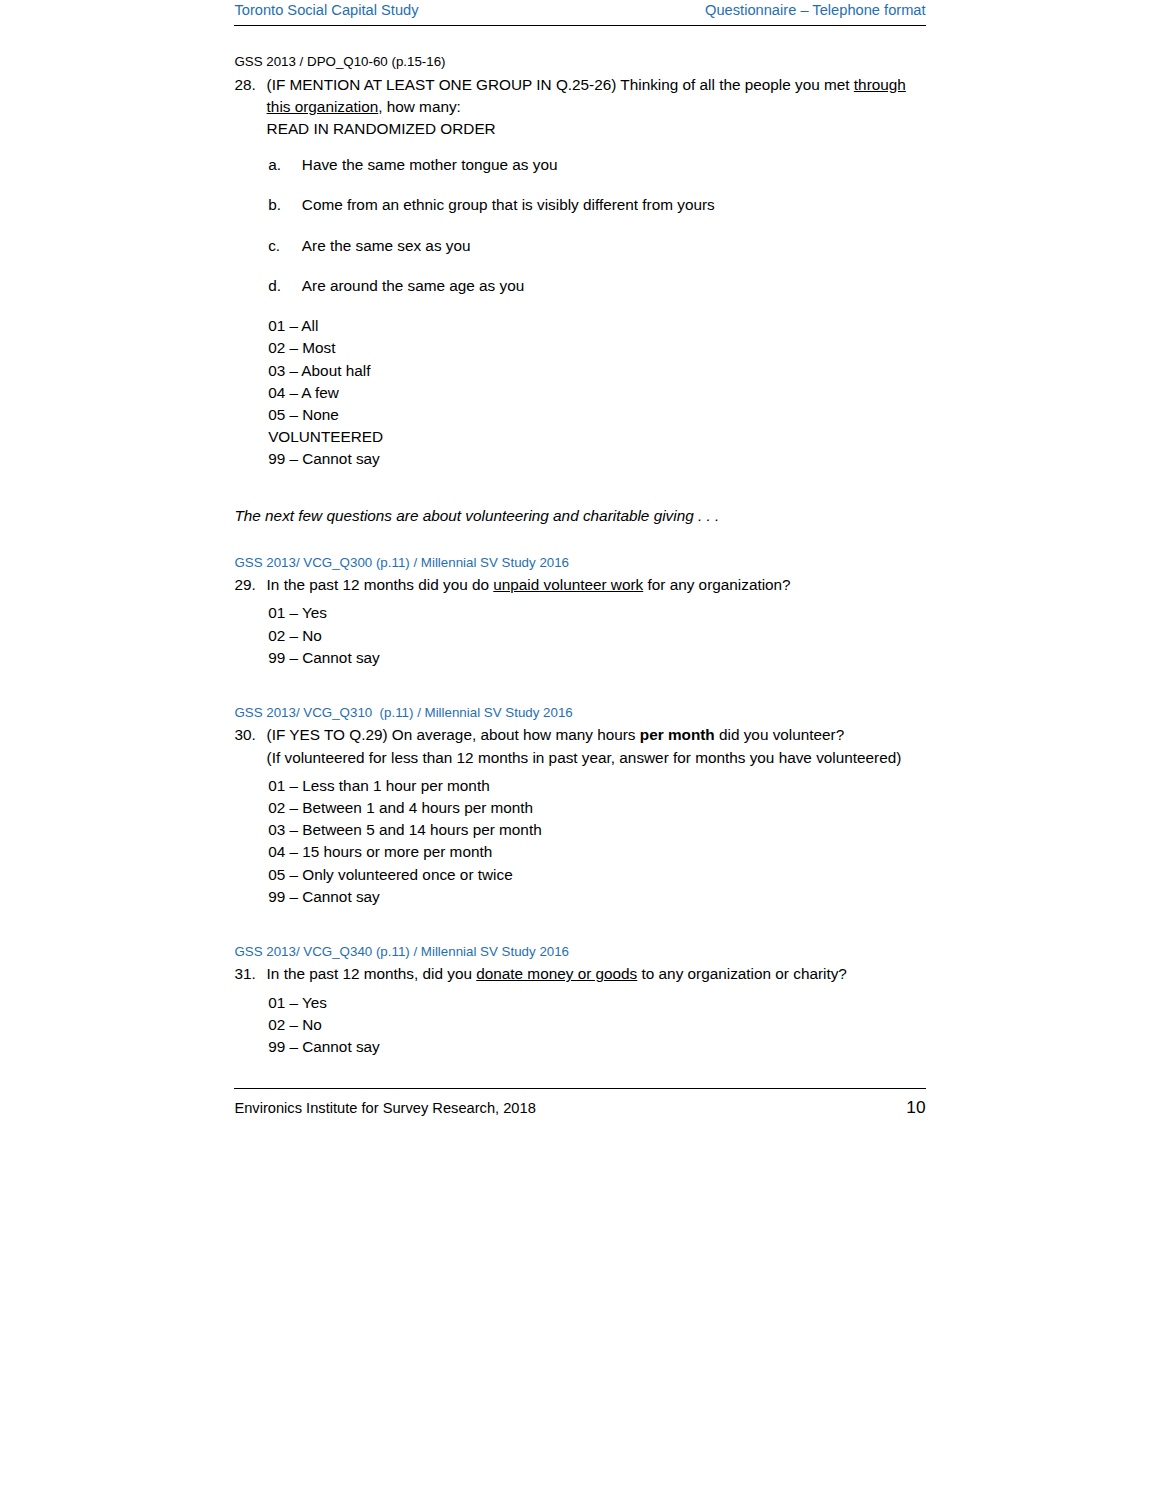Toronto Social Capital Study
Questionnaire – Telephone format
GSS 2013 / DPO_Q10-60 (p.15-16)
28.
(IF MENTION AT LEAST ONE GROUP IN Q.25-26) Thinking of all the people you met through this organization, how many:
READ IN RANDOMIZED ORDER
a. Have the same mother tongue as you
b. Come from an ethnic group that is visibly different from yours
c. Are the same sex as you
d. Are around the same age as you
01 – All
02 – Most
03 – About half
04 – A few
05 – None
VOLUNTEERED
99 – Cannot say
The next few questions are about volunteering and charitable giving . . .
GSS 2013/ VCG_Q300 (p.11) / Millennial SV Study 2016
29.
In the past 12 months did you do unpaid volunteer work for any organization?
01 – Yes
02 – No
99 – Cannot say
GSS 2013/ VCG_Q310 (p.11) / Millennial SV Study 2016
30.
(IF YES TO Q.29) On average, about how many hours per month did you volunteer?
(If volunteered for less than 12 months in past year, answer for months you have volunteered)
01 – Less than 1 hour per month
02 – Between 1 and 4 hours per month
03 – Between 5 and 14 hours per month
04 – 15 hours or more per month
05 – Only volunteered once or twice
99 – Cannot say
GSS 2013/ VCG_Q340 (p.11) / Millennial SV Study 2016
31.
In the past 12 months, did you donate money or goods to any organization or charity?
01 – Yes
02 – No
99 – Cannot say
Environics Institute for Survey Research, 2018
10